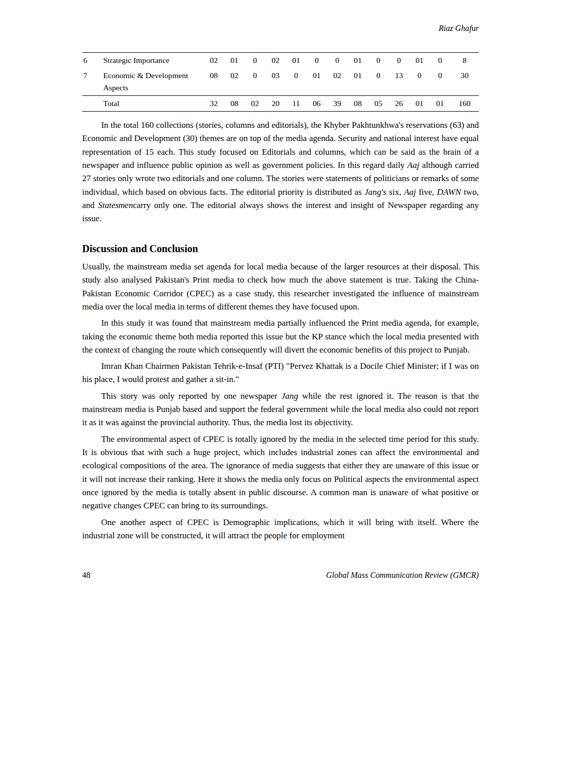Riaz Ghafur
| 6 | Strategic Importance | 02 | 01 | 0 | 02 | 01 | 0 | 0 | 01 | 0 | 0 | 01 | 0 | 8 |
| 7 | Economic & Development Aspects | 08 | 02 | 0 | 03 | 0 | 01 | 02 | 01 | 0 | 13 | 0 | 0 | 30 |
| | Total | 32 | 08 | 02 | 20 | 11 | 06 | 39 | 08 | 05 | 26 | 01 | 01 | 160 |
In the total 160 collections (stories, columns and editorials), the Khyber Pakhtunkhwa's reservations (63) and Economic and Development (30) themes are on top of the media agenda. Security and national interest have equal representation of 15 each. This study focused on Editorials and columns, which can be said as the brain of a newspaper and influence public opinion as well as government policies. In this regard daily Aaj although carried 27 stories only wrote two editorials and one column. The stories were statements of politicians or remarks of some individual, which based on obvious facts. The editorial priority is distributed as Jang's six, Aaj five, DAWN two, and Statesmencarry only one. The editorial always shows the interest and insight of Newspaper regarding any issue.
Discussion and Conclusion
Usually, the mainstream media set agenda for local media because of the larger resources at their disposal. This study also analysed Pakistan's Print media to check how much the above statement is true. Taking the China-Pakistan Economic Corridor (CPEC) as a case study, this researcher investigated the influence of mainstream media over the local media in terms of different themes they have focused upon.
In this study it was found that mainstream media partially influenced the Print media agenda, for example, taking the economic theme both media reported this issue but the KP stance which the local media presented with the context of changing the route which consequently will divert the economic benefits of this project to Punjab.
Imran Khan Chairmen Pakistan Tehrik-e-Insaf (PTI) "Pervez Khattak is a Docile Chief Minister; if I was on his place, I would protest and gather a sit-in."
This story was only reported by one newspaper Jang while the rest ignored it. The reason is that the mainstream media is Punjab based and support the federal government while the local media also could not report it as it was against the provincial authority. Thus, the media lost its objectivity.
The environmental aspect of CPEC is totally ignored by the media in the selected time period for this study. It is obvious that with such a huge project, which includes industrial zones can affect the environmental and ecological compositions of the area. The ignorance of media suggests that either they are unaware of this issue or it will not increase their ranking. Here it shows the media only focus on Political aspects the environmental aspect once ignored by the media is totally absent in public discourse. A common man is unaware of what positive or negative changes CPEC can bring to its surroundings.
One another aspect of CPEC is Demographic implications, which it will bring with itself. Where the industrial zone will be constructed, it will attract the people for employment
48 Global Mass Communication Review (GMCR)